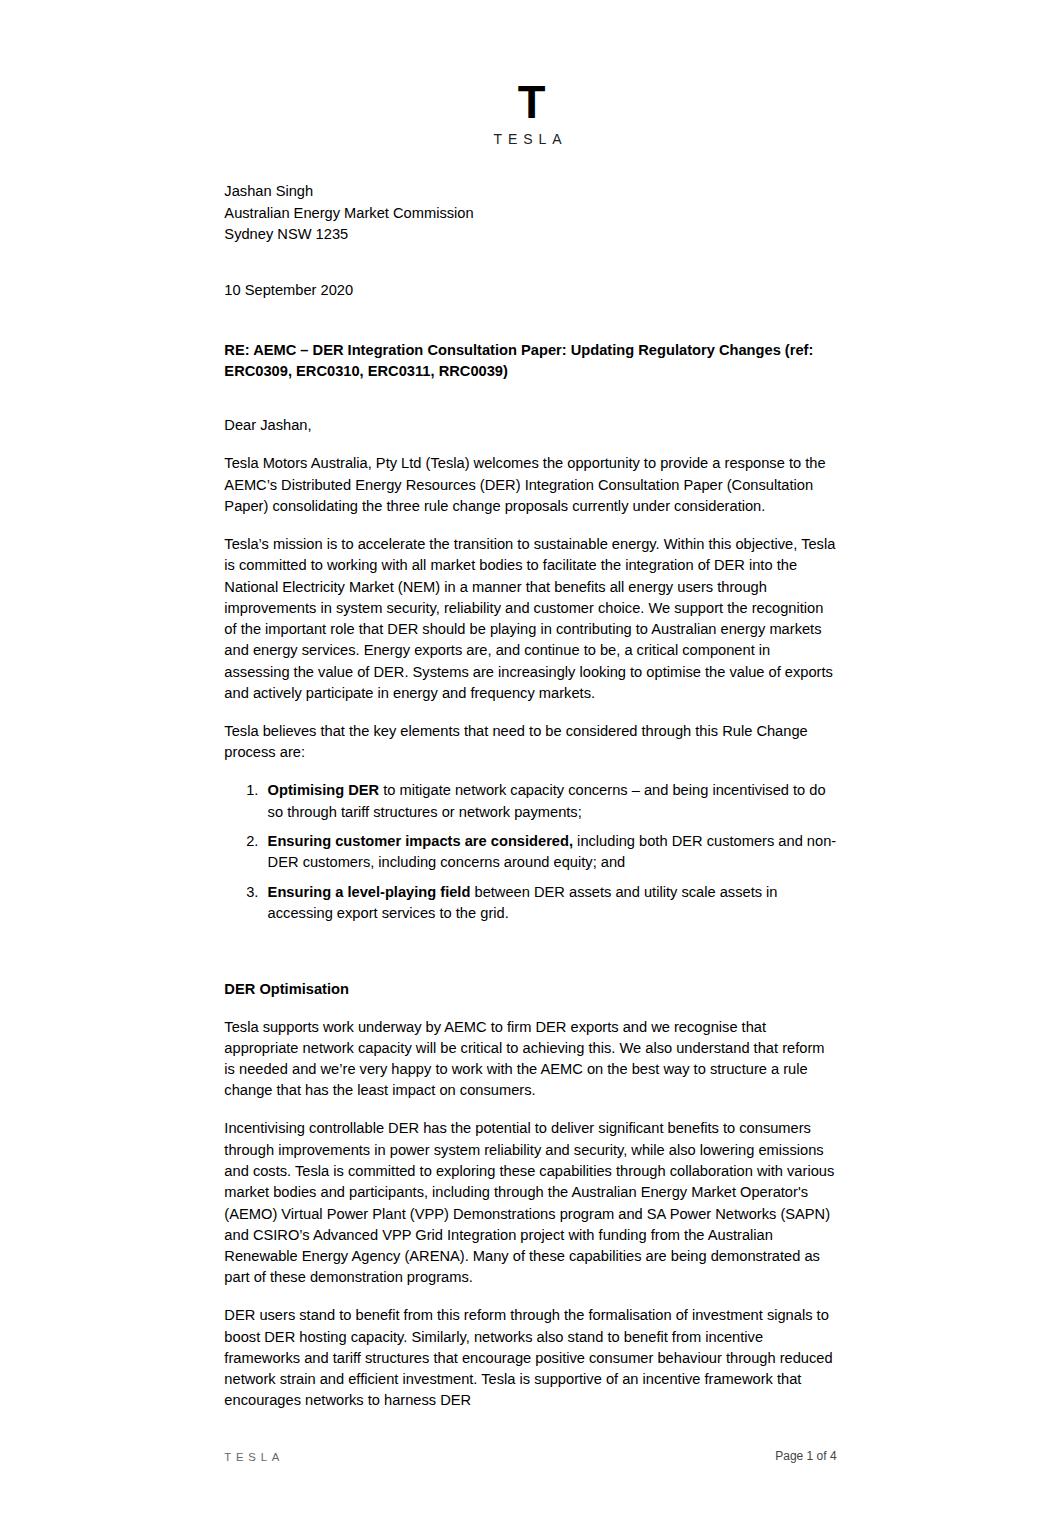T TESLA
Jashan Singh
Australian Energy Market Commission
Sydney NSW 1235
10 September 2020
RE: AEMC – DER Integration Consultation Paper: Updating Regulatory Changes (ref: ERC0309, ERC0310, ERC0311, RRC0039)
Dear Jashan,
Tesla Motors Australia, Pty Ltd (Tesla) welcomes the opportunity to provide a response to the AEMC’s Distributed Energy Resources (DER) Integration Consultation Paper (Consultation Paper) consolidating the three rule change proposals currently under consideration.
Tesla’s mission is to accelerate the transition to sustainable energy. Within this objective, Tesla is committed to working with all market bodies to facilitate the integration of DER into the National Electricity Market (NEM) in a manner that benefits all energy users through improvements in system security, reliability and customer choice. We support the recognition of the important role that DER should be playing in contributing to Australian energy markets and energy services. Energy exports are, and continue to be, a critical component in assessing the value of DER. Systems are increasingly looking to optimise the value of exports and actively participate in energy and frequency markets.
Tesla believes that the key elements that need to be considered through this Rule Change process are:
Optimising DER to mitigate network capacity concerns – and being incentivised to do so through tariff structures or network payments;
Ensuring customer impacts are considered, including both DER customers and non-DER customers, including concerns around equity; and
Ensuring a level-playing field between DER assets and utility scale assets in accessing export services to the grid.
DER Optimisation
Tesla supports work underway by AEMC to firm DER exports and we recognise that appropriate network capacity will be critical to achieving this. We also understand that reform is needed and we’re very happy to work with the AEMC on the best way to structure a rule change that has the least impact on consumers.
Incentivising controllable DER has the potential to deliver significant benefits to consumers through improvements in power system reliability and security, while also lowering emissions and costs. Tesla is committed to exploring these capabilities through collaboration with various market bodies and participants, including through the Australian Energy Market Operator's (AEMO) Virtual Power Plant (VPP) Demonstrations program and SA Power Networks (SAPN) and CSIRO’s Advanced VPP Grid Integration project with funding from the Australian Renewable Energy Agency (ARENA). Many of these capabilities are being demonstrated as part of these demonstration programs.
DER users stand to benefit from this reform through the formalisation of investment signals to boost DER hosting capacity. Similarly, networks also stand to benefit from incentive frameworks and tariff structures that encourage positive consumer behaviour through reduced network strain and efficient investment. Tesla is supportive of an incentive framework that encourages networks to harness DER
TESLA Page 1 of 4